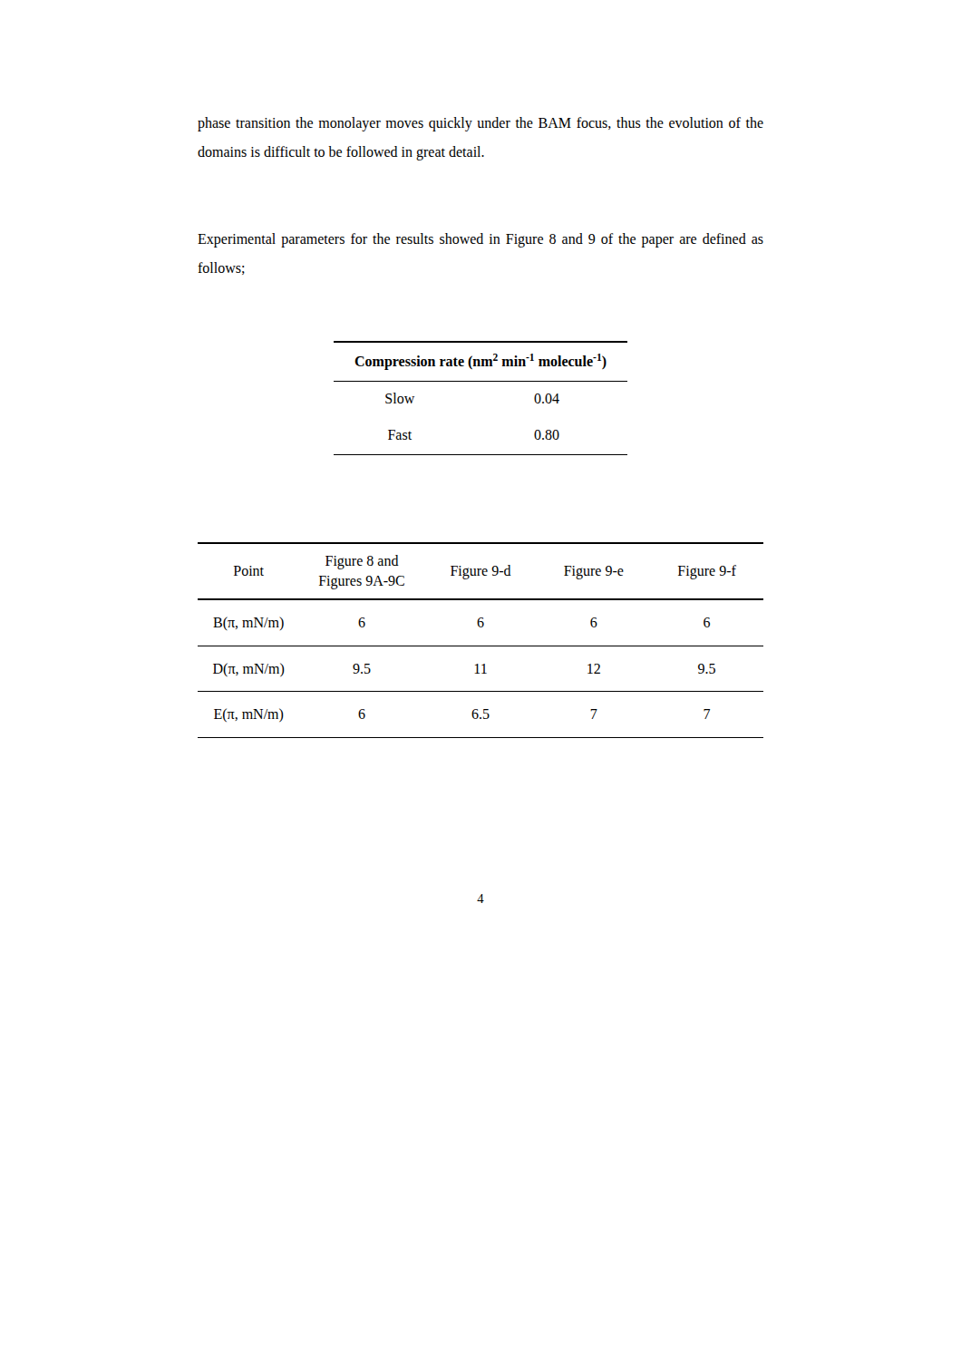phase transition the monolayer moves quickly under the BAM focus, thus the evolution of the domains is difficult to be followed in great detail.
Experimental parameters for the results showed in Figure 8 and 9 of the paper are defined as follows;
| Compression rate (nm 2 min -1 molecule -1 ) |
| --- |
| Slow | 0.04 |
| Fast | 0.80 |
| Point | Figure 8 and Figures 9A-9C | Figure 9-d | Figure 9-e | Figure 9-f |
| --- | --- | --- | --- | --- |
| B( π , mN/m) | 6 | 6 | 6 | 6 |
| D( π , mN/m) | 9.5 | 11 | 12 | 9.5 |
| E( π , mN/m) | 6 | 6.5 | 7 | 7 |
4